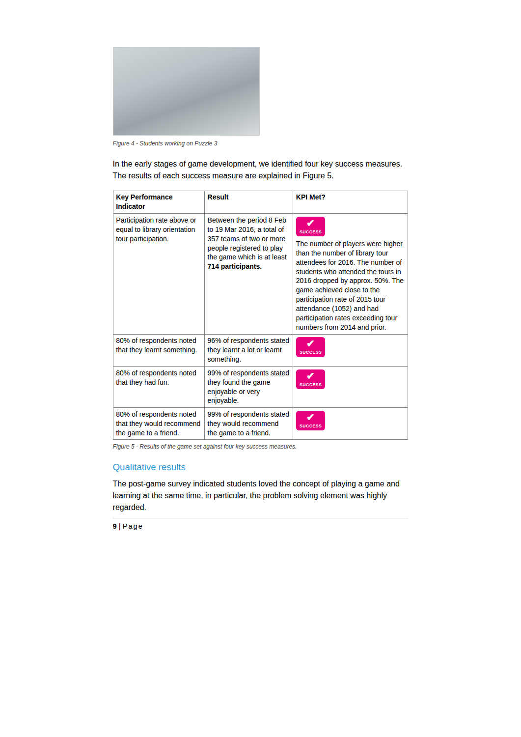Figure 4 - Students working on Puzzle 3
In the early stages of game development, we identified four key success measures. The results of each success measure are explained in Figure 5.
| Key Performance Indicator | Result | KPI Met? |
| --- | --- | --- |
| Participation rate above or equal to library orientation tour participation. | Between the period 8 Feb to 19 Mar 2016, a total of 357 teams of two or more people registered to play the game which is at least 714 participants. | ✔ SUCCESS The number of players were higher than the number of library tour attendees for 2016. The number of students who attended the tours in 2016 dropped by approx. 50%. The game achieved close to the participation rate of 2015 tour attendance (1052) and had participation rates exceeding tour numbers from 2014 and prior. |
| 80% of respondents noted that they learnt something. | 96% of respondents stated they learnt a lot or learnt something. | ✔ SUCCESS |
| 80% of respondents noted that they had fun. | 99% of respondents stated they found the game enjoyable or very enjoyable. | ✔ SUCCESS |
| 80% of respondents noted that they would recommend the game to a friend. | 99% of respondents stated they would recommend the game to a friend. | ✔ SUCCESS |
Figure 5 - Results of the game set against four key success measures.
Qualitative results
The post-game survey indicated students loved the concept of playing a game and learning at the same time, in particular, the problem solving element was highly regarded.
9 | Page